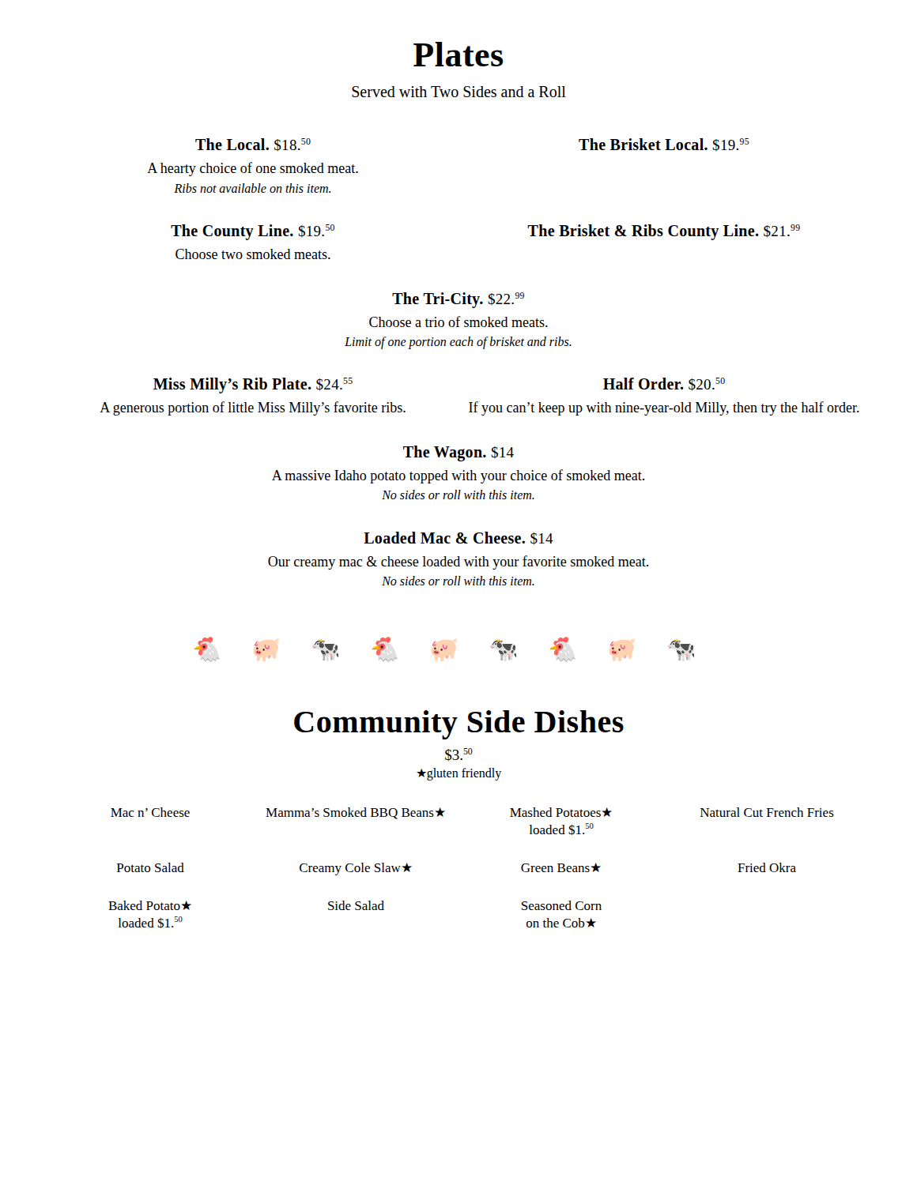Plates
Served with Two Sides and a Roll
| The Local. $18. 50 A hearty choice of one smoked meat. Ribs not available on this item. | The Brisket Local. $19. 95 |
| The County Line. $19. 50 Choose two smoked meats. | The Brisket & Ribs County Line. $21. 99 |
| The Tri-City. $22. 99 Choose a trio of smoked meats. Limit of one portion each of brisket and ribs. |
| Miss Milly’s Rib Plate. $24. 55 A generous portion of little Miss Milly’s favorite ribs. | Half Order. $20. 50 If you can’t keep up with nine-year-old Milly, then try the half order. |
| The Wagon. $14 A massive Idaho potato topped with your choice of smoked meat. No sides or roll with this item. |
| Loaded Mac & Cheese. $14 Our creamy mac & cheese loaded with your favorite smoked meat. No sides or roll with this item. |
🐔🐖🐄🐔🐖🐄🐔🐖🐄
Community Side Dishes
$3.50
★gluten friendly
| Mac n’ Cheese | Mamma’s Smoked BBQ Beans★ | Mashed Potatoes★ loaded $1. 50 | Natural Cut French Fries |
| Potato Salad | Creamy Cole Slaw★ | Green Beans★ | Fried Okra |
| Baked Potato★ loaded $1. 50 | Side Salad | Seasoned Corn on the Cob★ | |